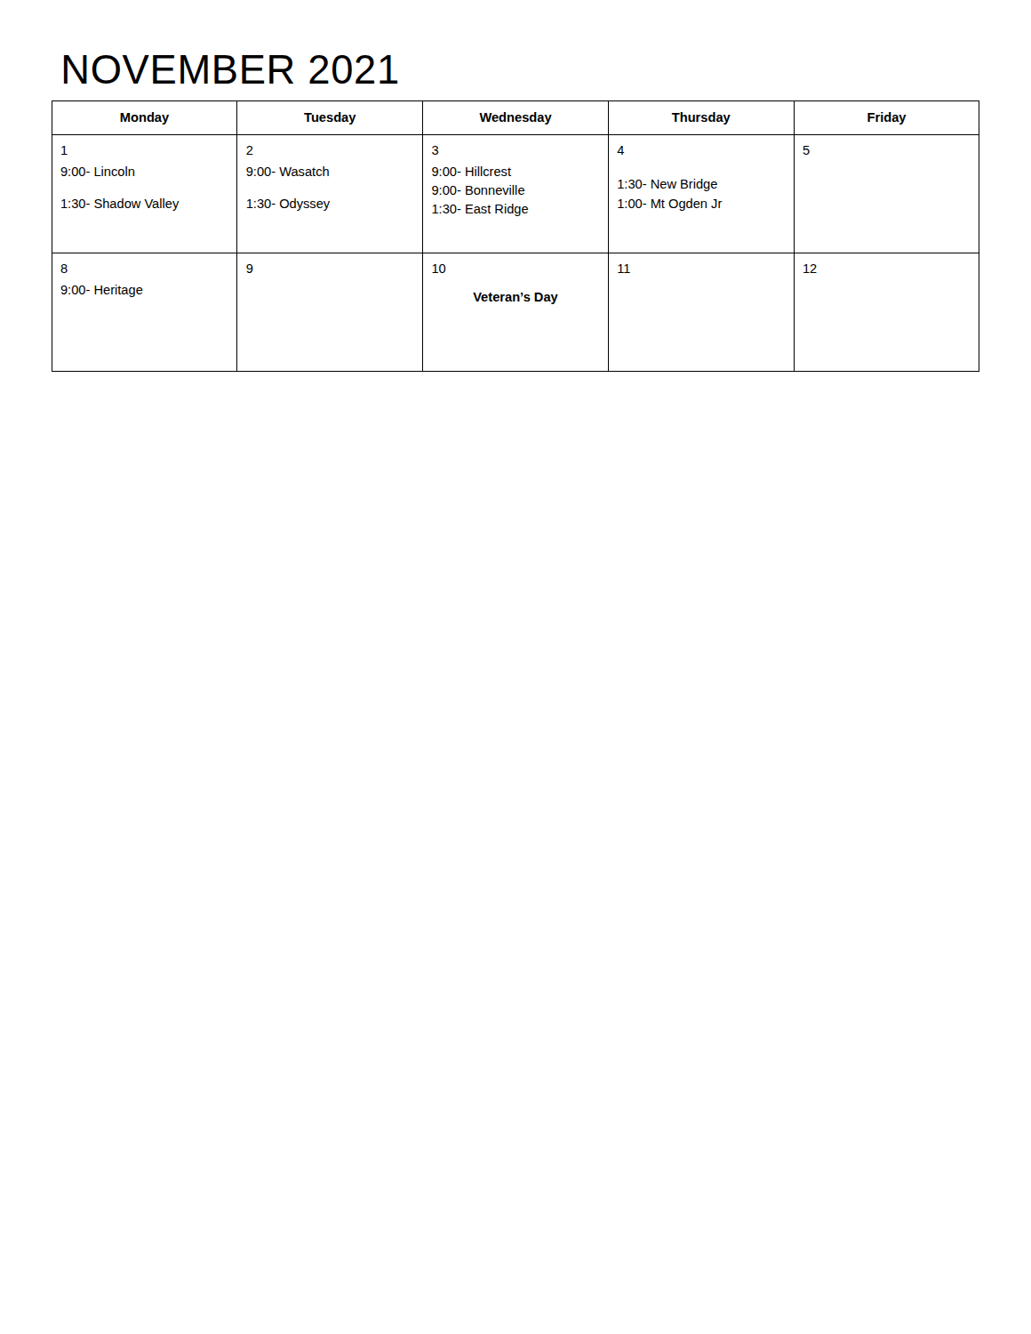NOVEMBER 2021
| Monday | Tuesday | Wednesday | Thursday | Friday |
| --- | --- | --- | --- | --- |
| 1 9:00- Lincoln 1:30- Shadow Valley | 2 9:00- Wasatch 1:30- Odyssey | 3 9:00- Hillcrest 9:00- Bonneville 1:30- East Ridge | 4 1:30- New Bridge 1:00- Mt Ogden Jr | 5 |
| 8 9:00- Heritage | 9 | 10 Veteran’s Day | 11 | 12 |